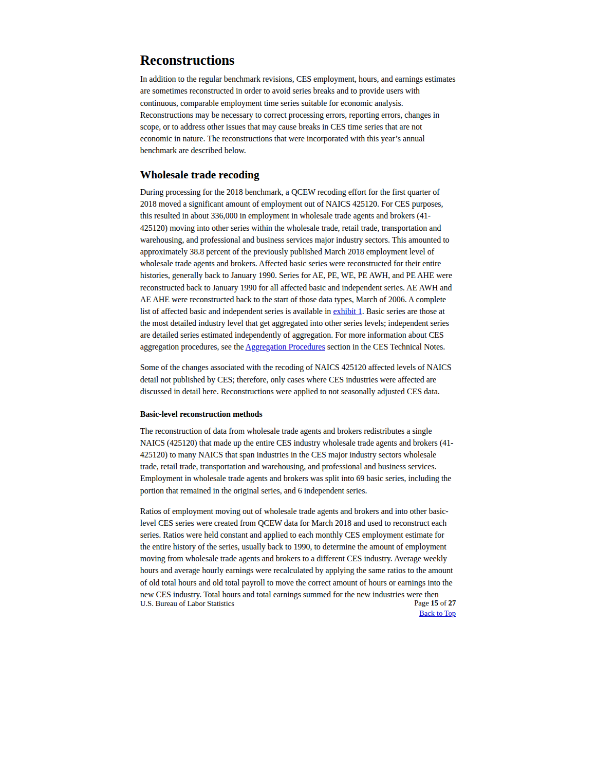Reconstructions
In addition to the regular benchmark revisions, CES employment, hours, and earnings estimates are sometimes reconstructed in order to avoid series breaks and to provide users with continuous, comparable employment time series suitable for economic analysis. Reconstructions may be necessary to correct processing errors, reporting errors, changes in scope, or to address other issues that may cause breaks in CES time series that are not economic in nature. The reconstructions that were incorporated with this year’s annual benchmark are described below.
Wholesale trade recoding
During processing for the 2018 benchmark, a QCEW recoding effort for the first quarter of 2018 moved a significant amount of employment out of NAICS 425120. For CES purposes, this resulted in about 336,000 in employment in wholesale trade agents and brokers (41-425120) moving into other series within the wholesale trade, retail trade, transportation and warehousing, and professional and business services major industry sectors. This amounted to approximately 38.8 percent of the previously published March 2018 employment level of wholesale trade agents and brokers. Affected basic series were reconstructed for their entire histories, generally back to January 1990. Series for AE, PE, WE, PE AWH, and PE AHE were reconstructed back to January 1990 for all affected basic and independent series. AE AWH and AE AHE were reconstructed back to the start of those data types, March of 2006. A complete list of affected basic and independent series is available in exhibit 1. Basic series are those at the most detailed industry level that get aggregated into other series levels; independent series are detailed series estimated independently of aggregation. For more information about CES aggregation procedures, see the Aggregation Procedures section in the CES Technical Notes.
Some of the changes associated with the recoding of NAICS 425120 affected levels of NAICS detail not published by CES; therefore, only cases where CES industries were affected are discussed in detail here. Reconstructions were applied to not seasonally adjusted CES data.
Basic-level reconstruction methods
The reconstruction of data from wholesale trade agents and brokers redistributes a single NAICS (425120) that made up the entire CES industry wholesale trade agents and brokers (41-425120) to many NAICS that span industries in the CES major industry sectors wholesale trade, retail trade, transportation and warehousing, and professional and business services. Employment in wholesale trade agents and brokers was split into 69 basic series, including the portion that remained in the original series, and 6 independent series.
Ratios of employment moving out of wholesale trade agents and brokers and into other basic-level CES series were created from QCEW data for March 2018 and used to reconstruct each series. Ratios were held constant and applied to each monthly CES employment estimate for the entire history of the series, usually back to 1990, to determine the amount of employment moving from wholesale trade agents and brokers to a different CES industry. Average weekly hours and average hourly earnings were recalculated by applying the same ratios to the amount of old total hours and old total payroll to move the correct amount of hours or earnings into the new CES industry. Total hours and total earnings summed for the new industries were then
U.S. Bureau of Labor Statistics
Page 15 of 27 Back to Top